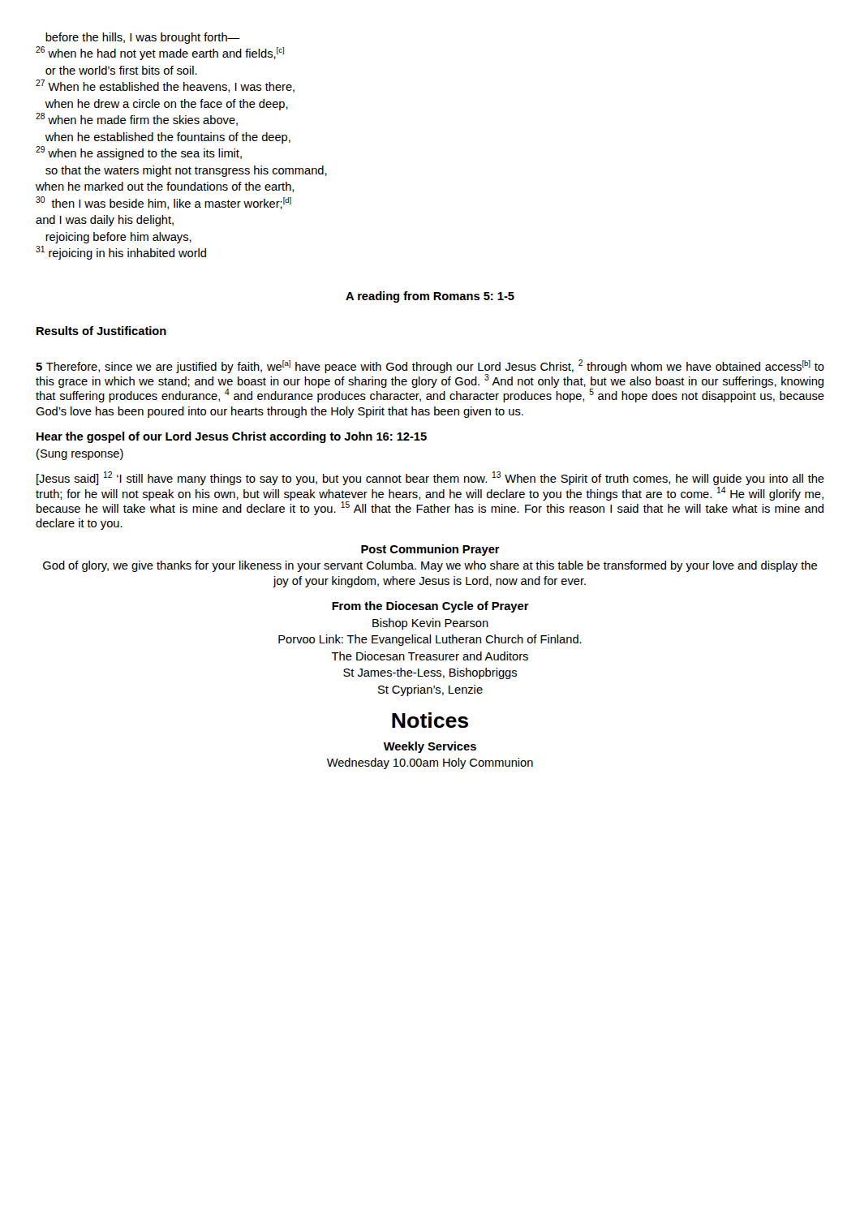before the hills, I was brought forth—
26 when he had not yet made earth and fields,[c]
or the world’s first bits of soil.
27 When he established the heavens, I was there,
when he drew a circle on the face of the deep,
28 when he made firm the skies above,
when he established the fountains of the deep,
29 when he assigned to the sea its limit,
so that the waters might not transgress his command,
when he marked out the foundations of the earth,
30 then I was beside him, like a master worker;[d]
and I was daily his delight,
rejoicing before him always,
31 rejoicing in his inhabited world
A reading from Romans 5: 1-5
Results of Justification
5 Therefore, since we are justified by faith, we[a] have peace with God through our Lord Jesus Christ, 2 through whom we have obtained access[b] to this grace in which we stand; and we boast in our hope of sharing the glory of God. 3 And not only that, but we also boast in our sufferings, knowing that suffering produces endurance, 4 and endurance produces character, and character produces hope, 5 and hope does not disappoint us, because God’s love has been poured into our hearts through the Holy Spirit that has been given to us.
Hear the gospel of our Lord Jesus Christ according to John 16: 12-15
(Sung response)
[Jesus said] 12 ‘I still have many things to say to you, but you cannot bear them now. 13 When the Spirit of truth comes, he will guide you into all the truth; for he will not speak on his own, but will speak whatever he hears, and he will declare to you the things that are to come. 14 He will glorify me, because he will take what is mine and declare it to you. 15 All that the Father has is mine. For this reason I said that he will take what is mine and declare it to you.
Post Communion Prayer
God of glory, we give thanks for your likeness in your servant Columba. May we who share at this table be transformed by your love and display the joy of your kingdom, where Jesus is Lord, now and for ever.
From the Diocesan Cycle of Prayer
Bishop Kevin Pearson
Porvoo Link: The Evangelical Lutheran Church of Finland.
The Diocesan Treasurer and Auditors
St James-the-Less, Bishopbriggs
St Cyprian’s, Lenzie
Notices
Weekly Services
Wednesday 10.00am Holy Communion